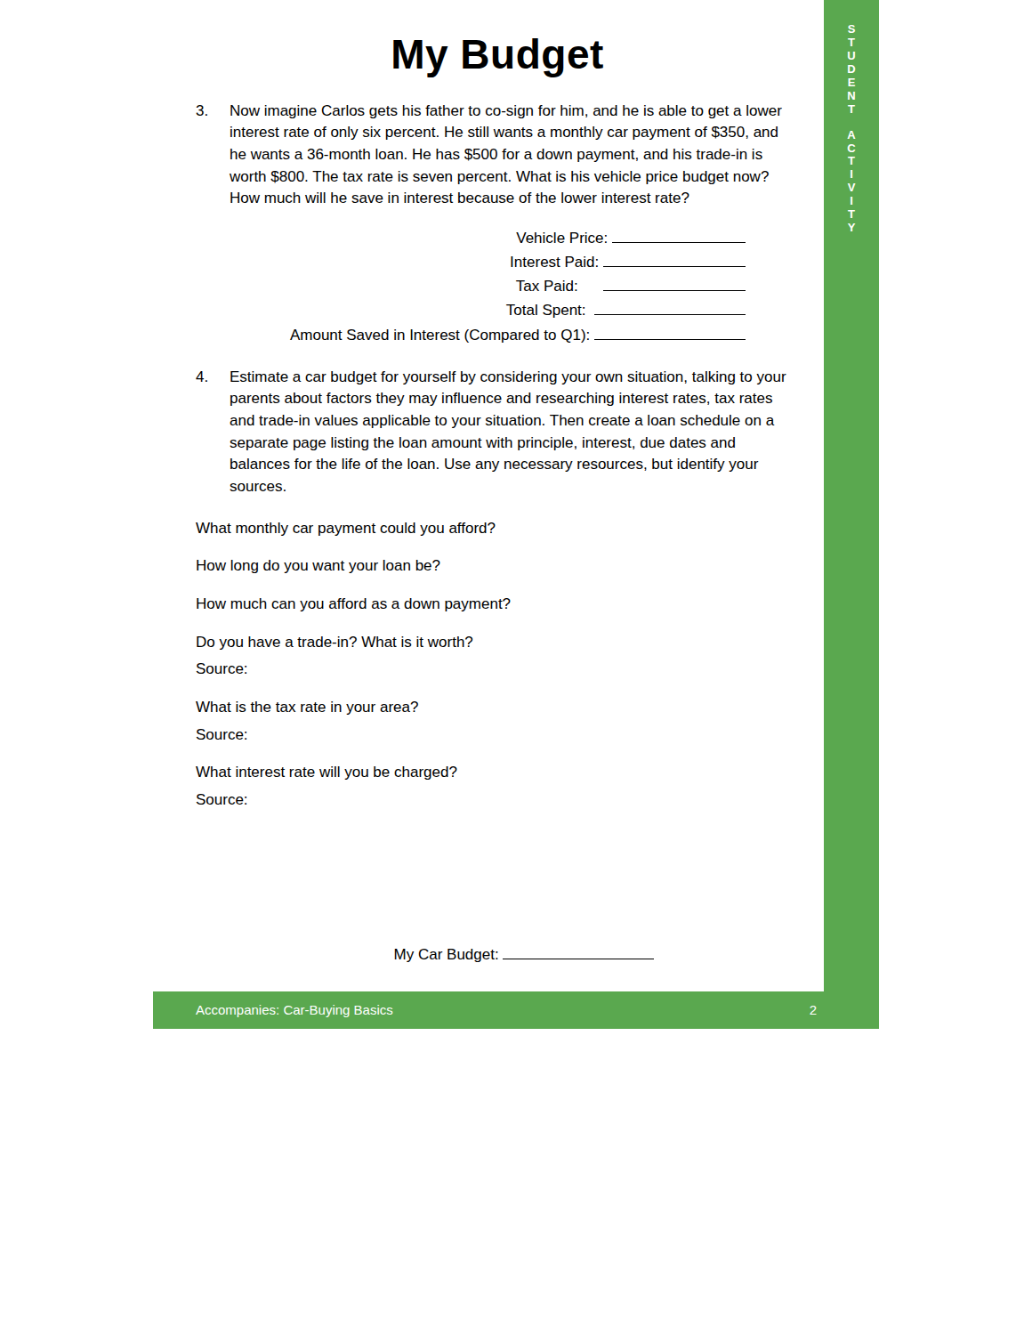STUDENT ACTIVITY
My Budget
3. Now imagine Carlos gets his father to co-sign for him, and he is able to get a lower interest rate of only six percent. He still wants a monthly car payment of $350, and he wants a 36-month loan. He has $500 for a down payment, and his trade-in is worth $800. The tax rate is seven percent. What is his vehicle price budget now? How much will he save in interest because of the lower interest rate?
Vehicle Price:
Interest Paid:
Tax Paid:
Total Spent:
Amount Saved in Interest (Compared to Q1):
4. Estimate a car budget for yourself by considering your own situation, talking to your parents about factors they may influence and researching interest rates, tax rates and trade-in values applicable to your situation. Then create a loan schedule on a separate page listing the loan amount with principle, interest, due dates and balances for the life of the loan. Use any necessary resources, but identify your sources.
What monthly car payment could you afford?
How long do you want your loan be?
How much can you afford as a down payment?
Do you have a trade-in? What is it worth?
Source:
What is the tax rate in your area?
Source:
What interest rate will you be charged?
Source:
My Car Budget:
Accompanies: Car-Buying Basics 2